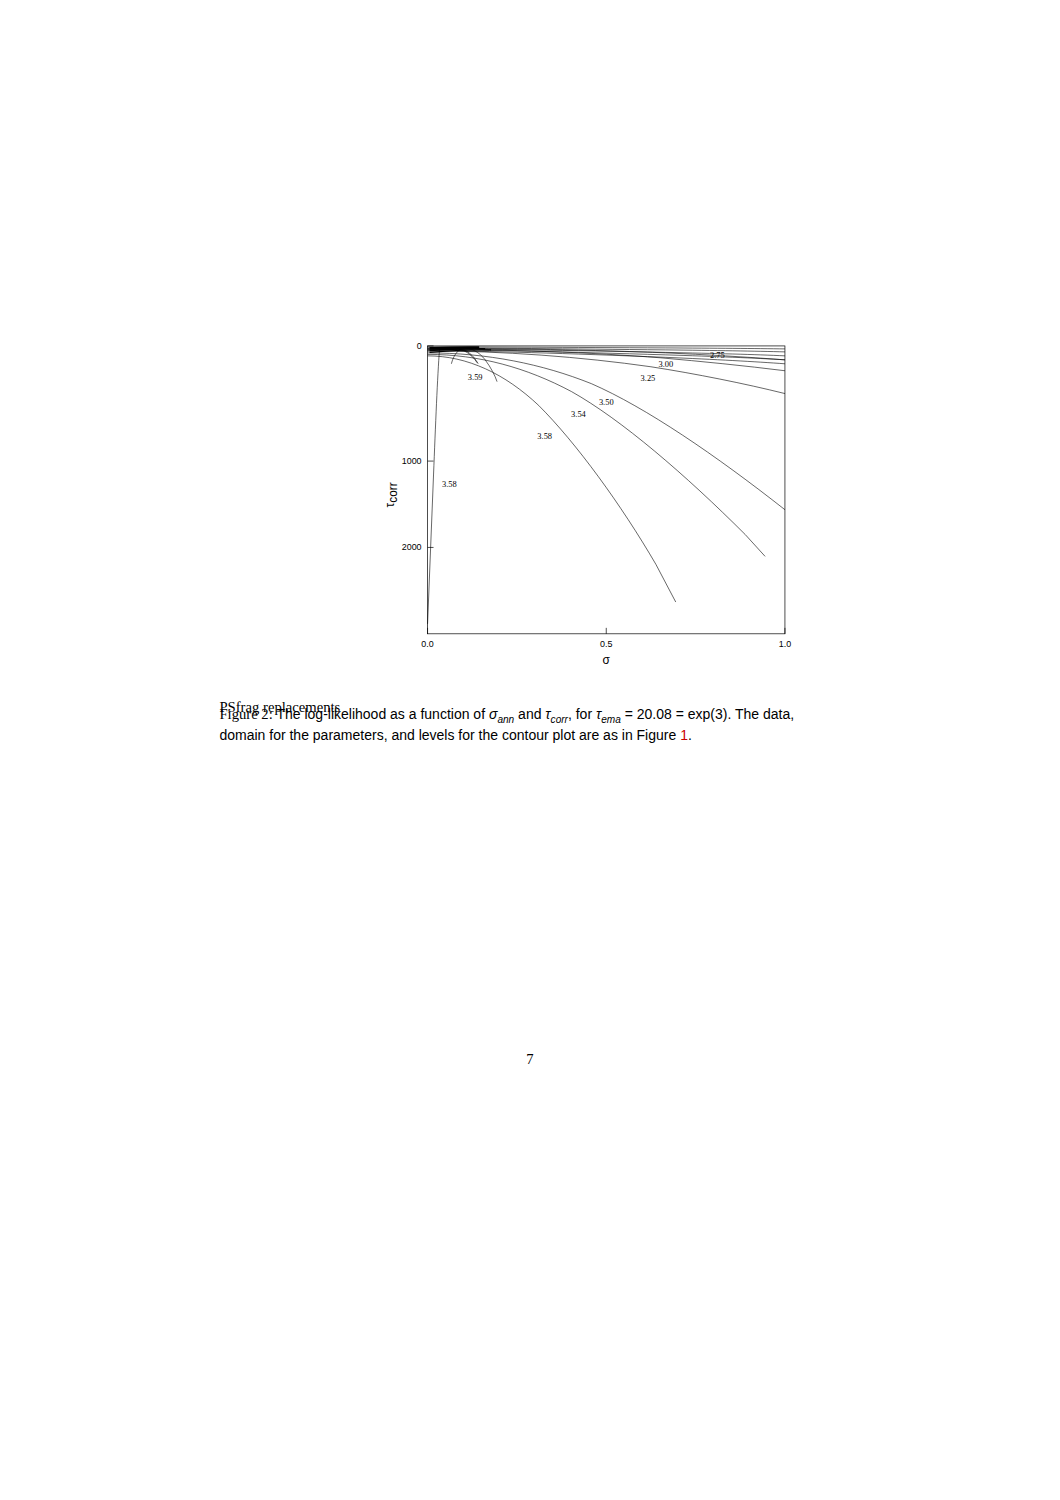PSfrag replacements
0 1000 2000 0.0 0.5 1.0 σ τcorr 2.75 3.00 3.25 3.50 3.54 3.58 3.58 3.59
Figure 2: The log-likelihood as a function of σann and τcorr, for τema = 20.08 = exp(3). The data, domain for the parameters, and levels for the contour plot are as in Figure 1.
7